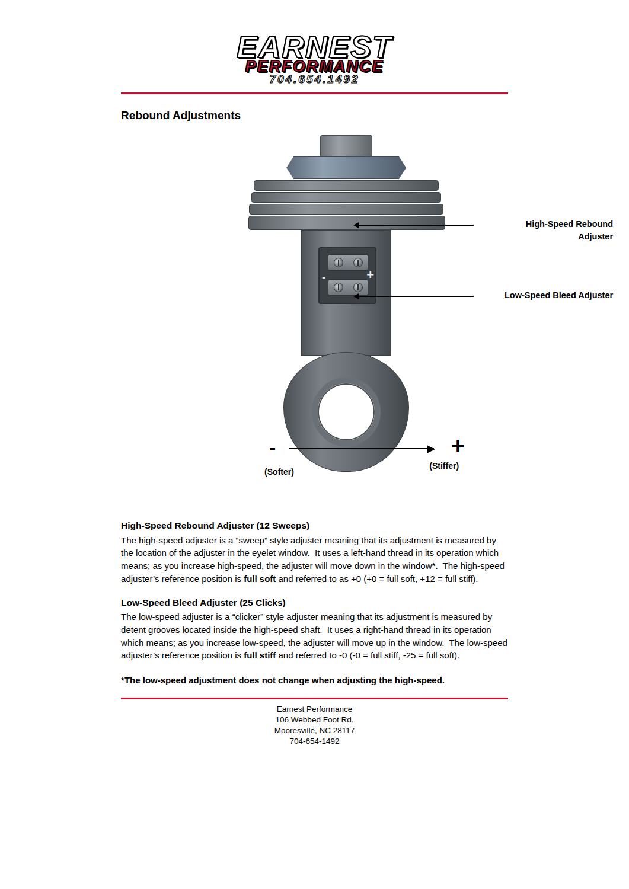EARNEST
PERFORMANCE
704.654.1492
Rebound Adjustments
- +
High-Speed Rebound
Adjuster
Low-Speed Bleed Adjuster
- + (Softer) (Stiffer)
High-Speed Rebound Adjuster (12 Sweeps)
The high-speed adjuster is a “sweep” style adjuster meaning that its adjustment is measured by the location of the adjuster in the eyelet window. It uses a left-hand thread in its operation which means; as you increase high-speed, the adjuster will move down in the window*. The high-speed adjuster’s reference position is full soft and referred to as +0 (+0 = full soft, +12 = full stiff).
Low-Speed Bleed Adjuster (25 Clicks)
The low-speed adjuster is a “clicker” style adjuster meaning that its adjustment is measured by detent grooves located inside the high-speed shaft. It uses a right-hand thread in its operation which means; as you increase low-speed, the adjuster will move up in the window. The low-speed adjuster’s reference position is full stiff and referred to -0 (-0 = full stiff, -25 = full soft).
*The low-speed adjustment does not change when adjusting the high-speed.
Earnest Performance
106 Webbed Foot Rd.
Mooresville, NC 28117
704-654-1492